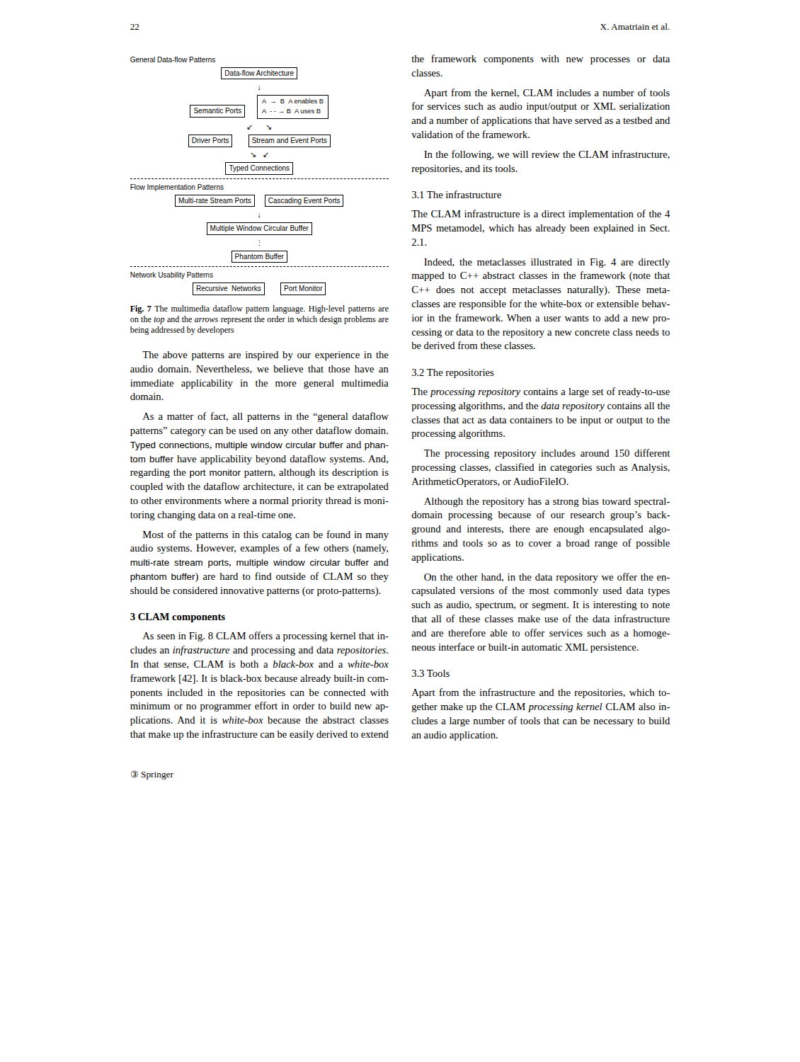22 X. Amatriain et al.
General Data-flow Patterns
Data-flow Architecture
↓
Semantic Ports A → B A enables B
A - - → B A uses B
↙ ↘
Driver Ports Stream and Event Ports
↘ ↙
Typed Connections
Flow Implementation Patterns
Multi-rate Stream Ports Cascading Event Ports
↓
Multiple Window Circular Buffer
⋮
Phantom Buffer
Network Usability Patterns
Recursive Networks Port Monitor
Fig. 7 The multimedia dataflow pattern language. High-level patterns are on the top and the arrows represent the order in which design problems are being addressed by developers
The above patterns are inspired by our experience in the audio domain. Nevertheless, we believe that those have an immediate applicability in the more general multimedia domain.
As a matter of fact, all patterns in the “general dataflow patterns” category can be used on any other dataflow domain. Typed connections, multiple window circular buffer and phantom buffer have applicability beyond dataflow systems. And, regarding the port monitor pattern, although its description is coupled with the dataflow architecture, it can be extrapolated to other environments where a normal priority thread is monitoring changing data on a real-time one.
Most of the patterns in this catalog can be found in many audio systems. However, examples of a few others (namely, multi-rate stream ports, multiple window circular buffer and phantom buffer) are hard to find outside of CLAM so they should be considered innovative patterns (or proto-patterns).
3 CLAM components
As seen in Fig. 8 CLAM offers a processing kernel that includes an infrastructure and processing and data repositories. In that sense, CLAM is both a black-box and a white-box framework [42]. It is black-box because already built-in components included in the repositories can be connected with minimum or no programmer effort in order to build new applications. And it is white-box because the abstract classes that make up the infrastructure can be easily derived to extend the framework components with new processes or data classes.
Apart from the kernel, CLAM includes a number of tools for services such as audio input/output or XML serialization and a number of applications that have served as a testbed and validation of the framework.
In the following, we will review the CLAM infrastructure, repositories, and its tools.
3.1 The infrastructure
The CLAM infrastructure is a direct implementation of the 4 MPS metamodel, which has already been explained in Sect. 2.1.
Indeed, the metaclasses illustrated in Fig. 4 are directly mapped to C++ abstract classes in the framework (note that C++ does not accept metaclasses naturally). These metaclasses are responsible for the white-box or extensible behavior in the framework. When a user wants to add a new processing or data to the repository a new concrete class needs to be derived from these classes.
3.2 The repositories
The processing repository contains a large set of ready-to-use processing algorithms, and the data repository contains all the classes that act as data containers to be input or output to the processing algorithms.
The processing repository includes around 150 different processing classes, classified in categories such as Analysis, ArithmeticOperators, or AudioFileIO.
Although the repository has a strong bias toward spectral-domain processing because of our research group’s background and interests, there are enough encapsulated algorithms and tools so as to cover a broad range of possible applications.
On the other hand, in the data repository we offer the encapsulated versions of the most commonly used data types such as audio, spectrum, or segment. It is interesting to note that all of these classes make use of the data infrastructure and are therefore able to offer services such as a homogeneous interface or built-in automatic XML persistence.
3.3 Tools
Apart from the infrastructure and the repositories, which together make up the CLAM processing kernel CLAM also includes a large number of tools that can be necessary to build an audio application.
③ Springer